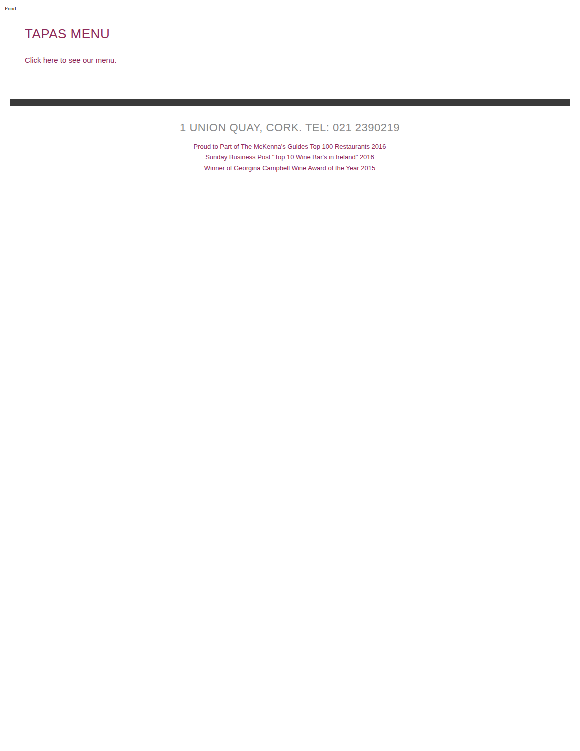Food
TAPAS MENU
Click here to see our menu.
1 UNION QUAY, CORK. TEL: 021 2390219
Proud to Part of The McKenna's Guides Top 100 Restaurants 2016
Sunday Business Post "Top 10 Wine Bar's in Ireland" 2016
Winner of Georgina Campbell Wine Award of the Year 2015